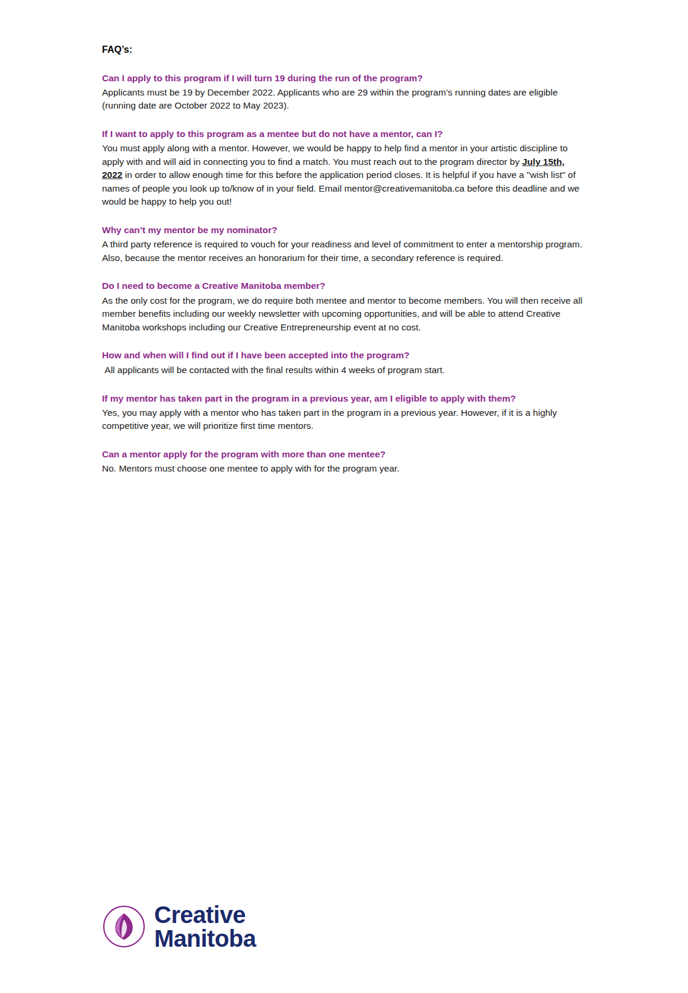FAQ’s:
Can I apply to this program if I will turn 19 during the run of the program?
Applicants must be 19 by December 2022. Applicants who are 29 within the program’s running dates are eligible (running date are October 2022 to May 2023).
If I want to apply to this program as a mentee but do not have a mentor, can I?
You must apply along with a mentor. However, we would be happy to help find a mentor in your artistic discipline to apply with and will aid in connecting you to find a match. You must reach out to the program director by July 15th, 2022 in order to allow enough time for this before the application period closes. It is helpful if you have a "wish list" of names of people you look up to/know of in your field. Email mentor@creativemanitoba.ca before this deadline and we would be happy to help you out!
Why can’t my mentor be my nominator?
A third party reference is required to vouch for your readiness and level of commitment to enter a mentorship program. Also, because the mentor receives an honorarium for their time, a secondary reference is required.
Do I need to become a Creative Manitoba member?
As the only cost for the program, we do require both mentee and mentor to become members. You will then receive all member benefits including our weekly newsletter with upcoming opportunities, and will be able to attend Creative Manitoba workshops including our Creative Entrepreneurship event at no cost.
How and when will I find out if I have been accepted into the program?
All applicants will be contacted with the final results within 4 weeks of program start.
If my mentor has taken part in the program in a previous year, am I eligible to apply with them?
Yes, you may apply with a mentor who has taken part in the program in a previous year. However, if it is a highly competitive year, we will prioritize first time mentors.
Can a mentor apply for the program with more than one mentee?
No. Mentors must choose one mentee to apply with for the program year.
Creative
Manitoba